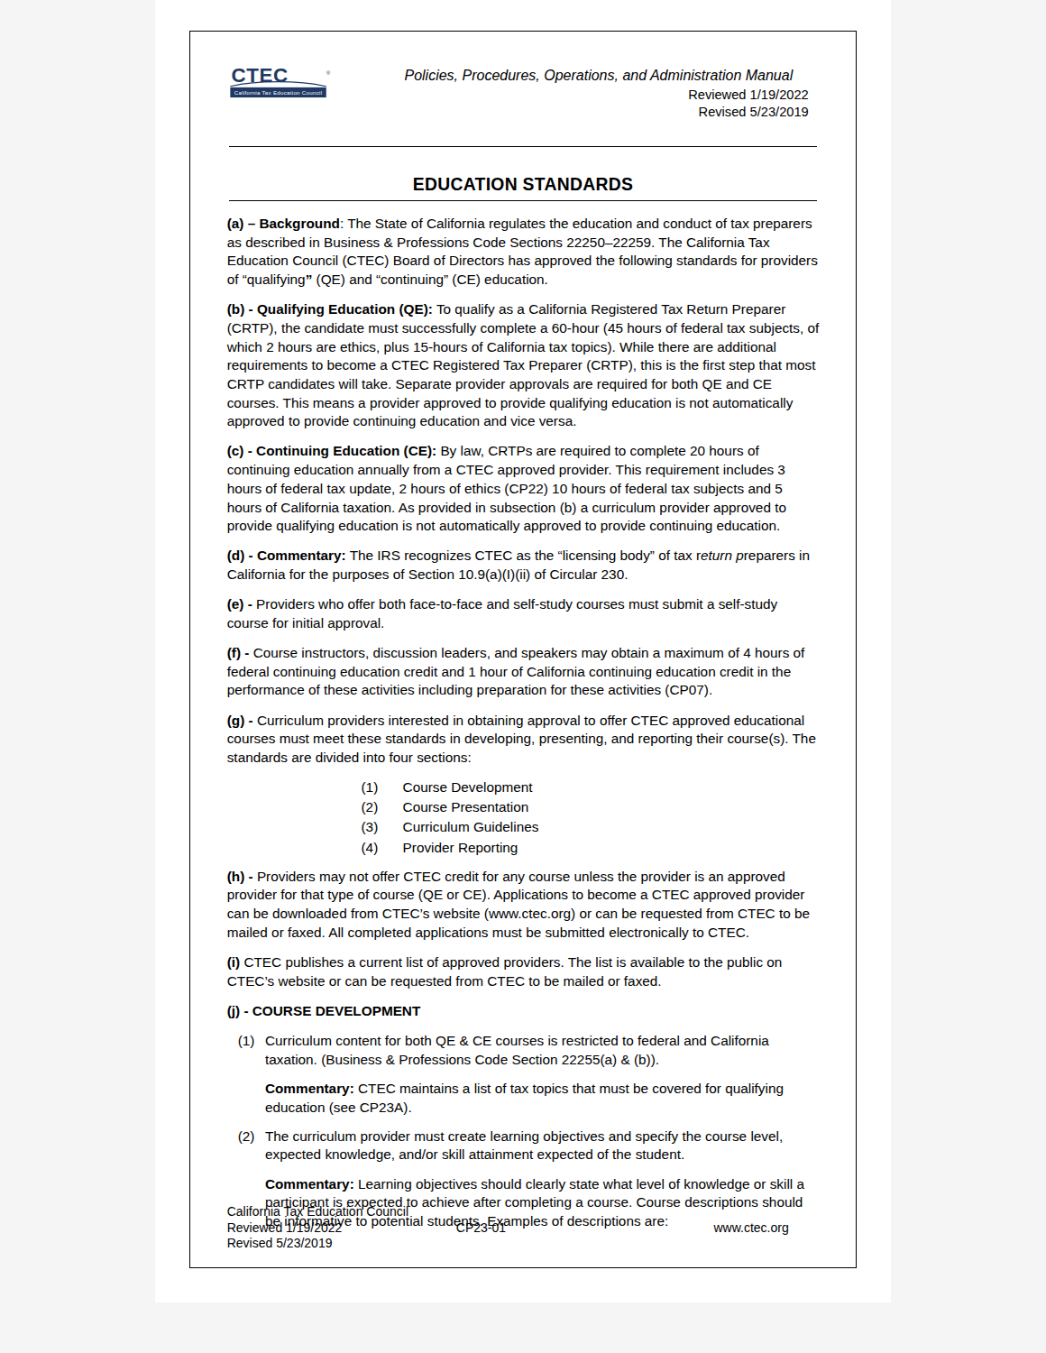CTEC ® California Tax Education Council
Policies, Procedures, Operations, and Administration Manual
Reviewed 1/19/2022
Revised 5/23/2019
EDUCATION STANDARDS
(a) – Background: The State of California regulates the education and conduct of tax preparers as described in Business & Professions Code Sections 22250–22259. The California Tax Education Council (CTEC) Board of Directors has approved the following standards for providers of “qualifying” (QE) and “continuing” (CE) education.
(b) - Qualifying Education (QE): To qualify as a California Registered Tax Return Preparer (CRTP), the candidate must successfully complete a 60-hour (45 hours of federal tax subjects, of which 2 hours are ethics, plus 15-hours of California tax topics). While there are additional requirements to become a CTEC Registered Tax Preparer (CRTP), this is the first step that most CRTP candidates will take. Separate provider approvals are required for both QE and CE courses. This means a provider approved to provide qualifying education is not automatically approved to provide continuing education and vice versa.
(c) - Continuing Education (CE): By law, CRTPs are required to complete 20 hours of continuing education annually from a CTEC approved provider. This requirement includes 3 hours of federal tax update, 2 hours of ethics (CP22) 10 hours of federal tax subjects and 5 hours of California taxation. As provided in subsection (b) a curriculum provider approved to provide qualifying education is not automatically approved to provide continuing education.
(d) - Commentary: The IRS recognizes CTEC as the “licensing body” of tax return preparers in California for the purposes of Section 10.9(a)(I)(ii) of Circular 230.
(e) - Providers who offer both face-to-face and self-study courses must submit a self-study course for initial approval.
(f) - Course instructors, discussion leaders, and speakers may obtain a maximum of 4 hours of federal continuing education credit and 1 hour of California continuing education credit in the performance of these activities including preparation for these activities (CP07).
(g) - Curriculum providers interested in obtaining approval to offer CTEC approved educational courses must meet these standards in developing, presenting, and reporting their course(s). The standards are divided into four sections:
(1) Course Development
(2) Course Presentation
(3) Curriculum Guidelines
(4) Provider Reporting
(h) - Providers may not offer CTEC credit for any course unless the provider is an approved provider for that type of course (QE or CE). Applications to become a CTEC approved provider can be downloaded from CTEC’s website (www.ctec.org) or can be requested from CTEC to be mailed or faxed. All completed applications must be submitted electronically to CTEC.
(i) CTEC publishes a current list of approved providers. The list is available to the public on CTEC’s website or can be requested from CTEC to be mailed or faxed.
(j) - COURSE DEVELOPMENT
(1)
Curriculum content for both QE & CE courses is restricted to federal and California taxation. (Business & Professions Code Section 22255(a) & (b)).
Commentary: CTEC maintains a list of tax topics that must be covered for qualifying education (see CP23A).
(2)
The curriculum provider must create learning objectives and specify the course level, expected knowledge, and/or skill attainment expected of the student.
Commentary: Learning objectives should clearly state what level of knowledge or skill a participant is expected to achieve after completing a course. Course descriptions should be informative to potential students. Examples of descriptions are:
California Tax Education Council
Reviewed 1/19/2022
Revised 5/23/2019
CP23-01
www.ctec.org